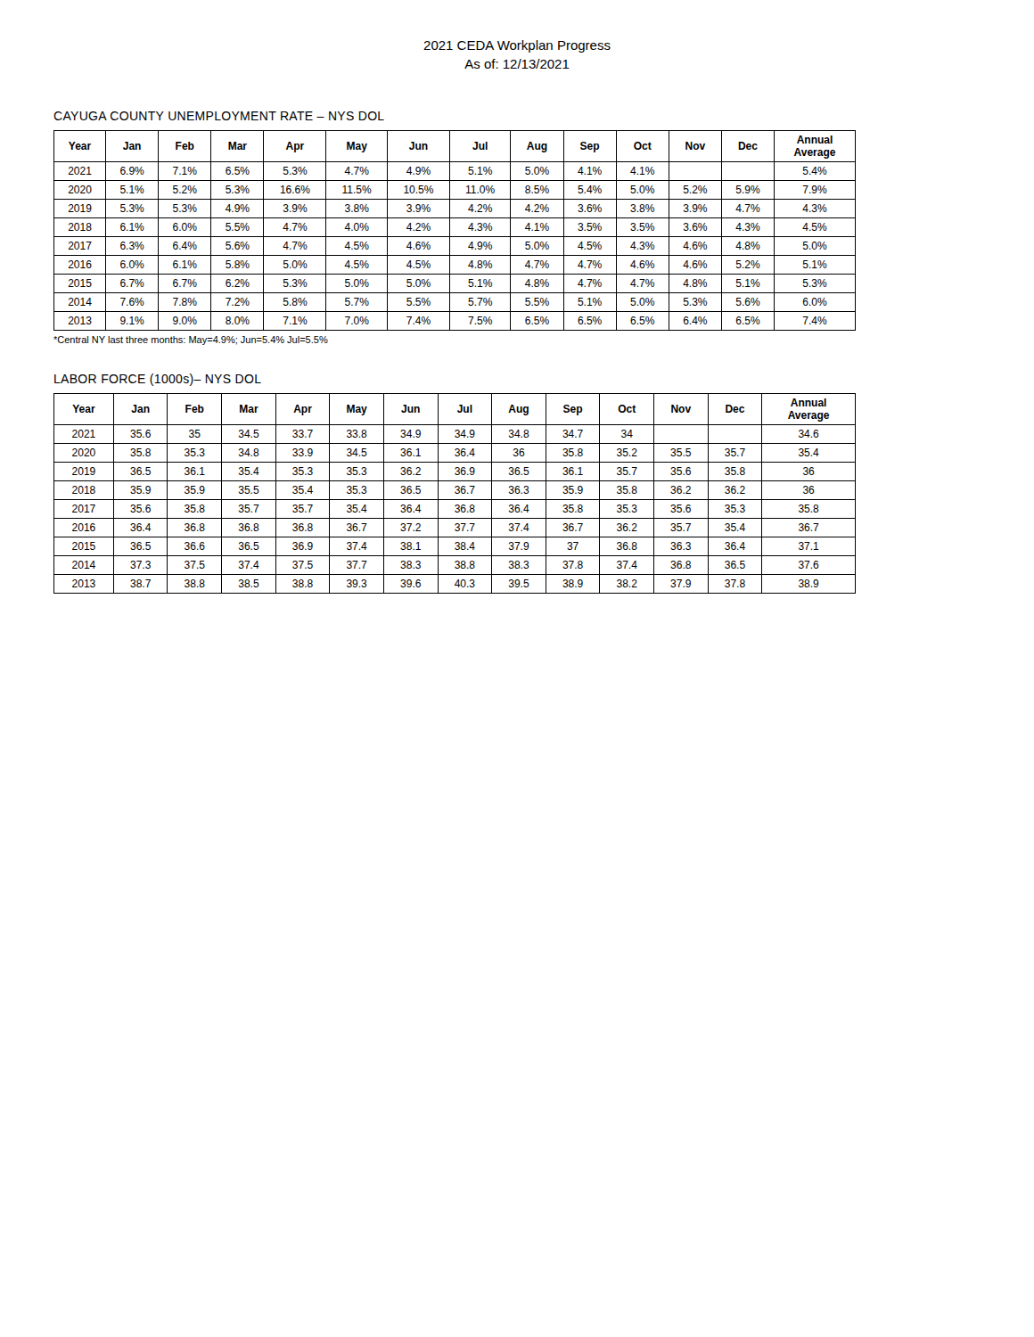2021 CEDA Workplan Progress
As of: 12/13/2021
CAYUGA COUNTY UNEMPLOYMENT RATE – NYS DOL
| Year | Jan | Feb | Mar | Apr | May | Jun | Jul | Aug | Sep | Oct | Nov | Dec | Annual Average |
| --- | --- | --- | --- | --- | --- | --- | --- | --- | --- | --- | --- | --- | --- |
| 2021 | 6.9% | 7.1% | 6.5% | 5.3% | 4.7% | 4.9% | 5.1% | 5.0% | 4.1% | 4.1% | | | 5.4% |
| 2020 | 5.1% | 5.2% | 5.3% | 16.6% | 11.5% | 10.5% | 11.0% | 8.5% | 5.4% | 5.0% | 5.2% | 5.9% | 7.9% |
| 2019 | 5.3% | 5.3% | 4.9% | 3.9% | 3.8% | 3.9% | 4.2% | 4.2% | 3.6% | 3.8% | 3.9% | 4.7% | 4.3% |
| 2018 | 6.1% | 6.0% | 5.5% | 4.7% | 4.0% | 4.2% | 4.3% | 4.1% | 3.5% | 3.5% | 3.6% | 4.3% | 4.5% |
| 2017 | 6.3% | 6.4% | 5.6% | 4.7% | 4.5% | 4.6% | 4.9% | 5.0% | 4.5% | 4.3% | 4.6% | 4.8% | 5.0% |
| 2016 | 6.0% | 6.1% | 5.8% | 5.0% | 4.5% | 4.5% | 4.8% | 4.7% | 4.7% | 4.6% | 4.6% | 5.2% | 5.1% |
| 2015 | 6.7% | 6.7% | 6.2% | 5.3% | 5.0% | 5.0% | 5.1% | 4.8% | 4.7% | 4.7% | 4.8% | 5.1% | 5.3% |
| 2014 | 7.6% | 7.8% | 7.2% | 5.8% | 5.7% | 5.5% | 5.7% | 5.5% | 5.1% | 5.0% | 5.3% | 5.6% | 6.0% |
| 2013 | 9.1% | 9.0% | 8.0% | 7.1% | 7.0% | 7.4% | 7.5% | 6.5% | 6.5% | 6.5% | 6.4% | 6.5% | 7.4% |
*Central NY last three months: May=4.9%; Jun=5.4% Jul=5.5%
LABOR FORCE (1000s)– NYS DOL
| Year | Jan | Feb | Mar | Apr | May | Jun | Jul | Aug | Sep | Oct | Nov | Dec | Annual Average |
| --- | --- | --- | --- | --- | --- | --- | --- | --- | --- | --- | --- | --- | --- |
| 2021 | 35.6 | 35 | 34.5 | 33.7 | 33.8 | 34.9 | 34.9 | 34.8 | 34.7 | 34 | | | 34.6 |
| 2020 | 35.8 | 35.3 | 34.8 | 33.9 | 34.5 | 36.1 | 36.4 | 36 | 35.8 | 35.2 | 35.5 | 35.7 | 35.4 |
| 2019 | 36.5 | 36.1 | 35.4 | 35.3 | 35.3 | 36.2 | 36.9 | 36.5 | 36.1 | 35.7 | 35.6 | 35.8 | 36 |
| 2018 | 35.9 | 35.9 | 35.5 | 35.4 | 35.3 | 36.5 | 36.7 | 36.3 | 35.9 | 35.8 | 36.2 | 36.2 | 36 |
| 2017 | 35.6 | 35.8 | 35.7 | 35.7 | 35.4 | 36.4 | 36.8 | 36.4 | 35.8 | 35.3 | 35.6 | 35.3 | 35.8 |
| 2016 | 36.4 | 36.8 | 36.8 | 36.8 | 36.7 | 37.2 | 37.7 | 37.4 | 36.7 | 36.2 | 35.7 | 35.4 | 36.7 |
| 2015 | 36.5 | 36.6 | 36.5 | 36.9 | 37.4 | 38.1 | 38.4 | 37.9 | 37 | 36.8 | 36.3 | 36.4 | 37.1 |
| 2014 | 37.3 | 37.5 | 37.4 | 37.5 | 37.7 | 38.3 | 38.8 | 38.3 | 37.8 | 37.4 | 36.8 | 36.5 | 37.6 |
| 2013 | 38.7 | 38.8 | 38.5 | 38.8 | 39.3 | 39.6 | 40.3 | 39.5 | 38.9 | 38.2 | 37.9 | 37.8 | 38.9 |